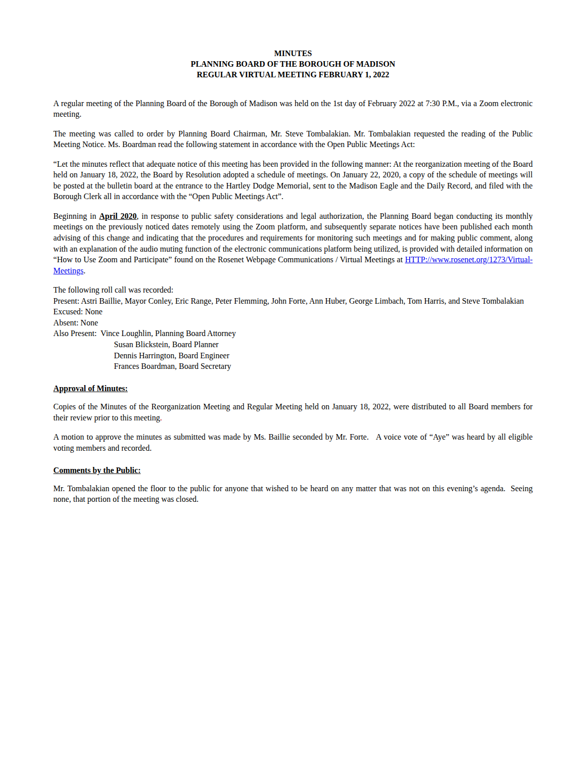MINUTES
PLANNING BOARD OF THE BOROUGH OF MADISON
REGULAR VIRTUAL MEETING FEBRUARY 1, 2022
A regular meeting of the Planning Board of the Borough of Madison was held on the 1st day of February 2022 at 7:30 P.M., via a Zoom electronic meeting.
The meeting was called to order by Planning Board Chairman, Mr. Steve Tombalakian. Mr. Tombalakian requested the reading of the Public Meeting Notice. Ms. Boardman read the following statement in accordance with the Open Public Meetings Act:
“Let the minutes reflect that adequate notice of this meeting has been provided in the following manner: At the reorganization meeting of the Board held on January 18, 2022, the Board by Resolution adopted a schedule of meetings. On January 22, 2020, a copy of the schedule of meetings will be posted at the bulletin board at the entrance to the Hartley Dodge Memorial, sent to the Madison Eagle and the Daily Record, and filed with the Borough Clerk all in accordance with the “Open Public Meetings Act”.
Beginning in April 2020, in response to public safety considerations and legal authorization, the Planning Board began conducting its monthly meetings on the previously noticed dates remotely using the Zoom platform, and subsequently separate notices have been published each month advising of this change and indicating that the procedures and requirements for monitoring such meetings and for making public comment, along with an explanation of the audio muting function of the electronic communications platform being utilized, is provided with detailed information on “How to Use Zoom and Participate” found on the Rosenet Webpage Communications / Virtual Meetings at HTTP://www.rosenet.org/1273/Virtual-Meetings.
The following roll call was recorded:
Present: Astri Baillie, Mayor Conley, Eric Range, Peter Flemming, John Forte, Ann Huber, George Limbach, Tom Harris, and Steve Tombalakian
Excused: None
Absent: None
Also Present: Vince Loughlin, Planning Board Attorney
Susan Blickstein, Board Planner
Dennis Harrington, Board Engineer
Frances Boardman, Board Secretary
Approval of Minutes:
Copies of the Minutes of the Reorganization Meeting and Regular Meeting held on January 18, 2022, were distributed to all Board members for their review prior to this meeting.
A motion to approve the minutes as submitted was made by Ms. Baillie seconded by Mr. Forte. A voice vote of “Aye” was heard by all eligible voting members and recorded.
Comments by the Public:
Mr. Tombalakian opened the floor to the public for anyone that wished to be heard on any matter that was not on this evening’s agenda. Seeing none, that portion of the meeting was closed.